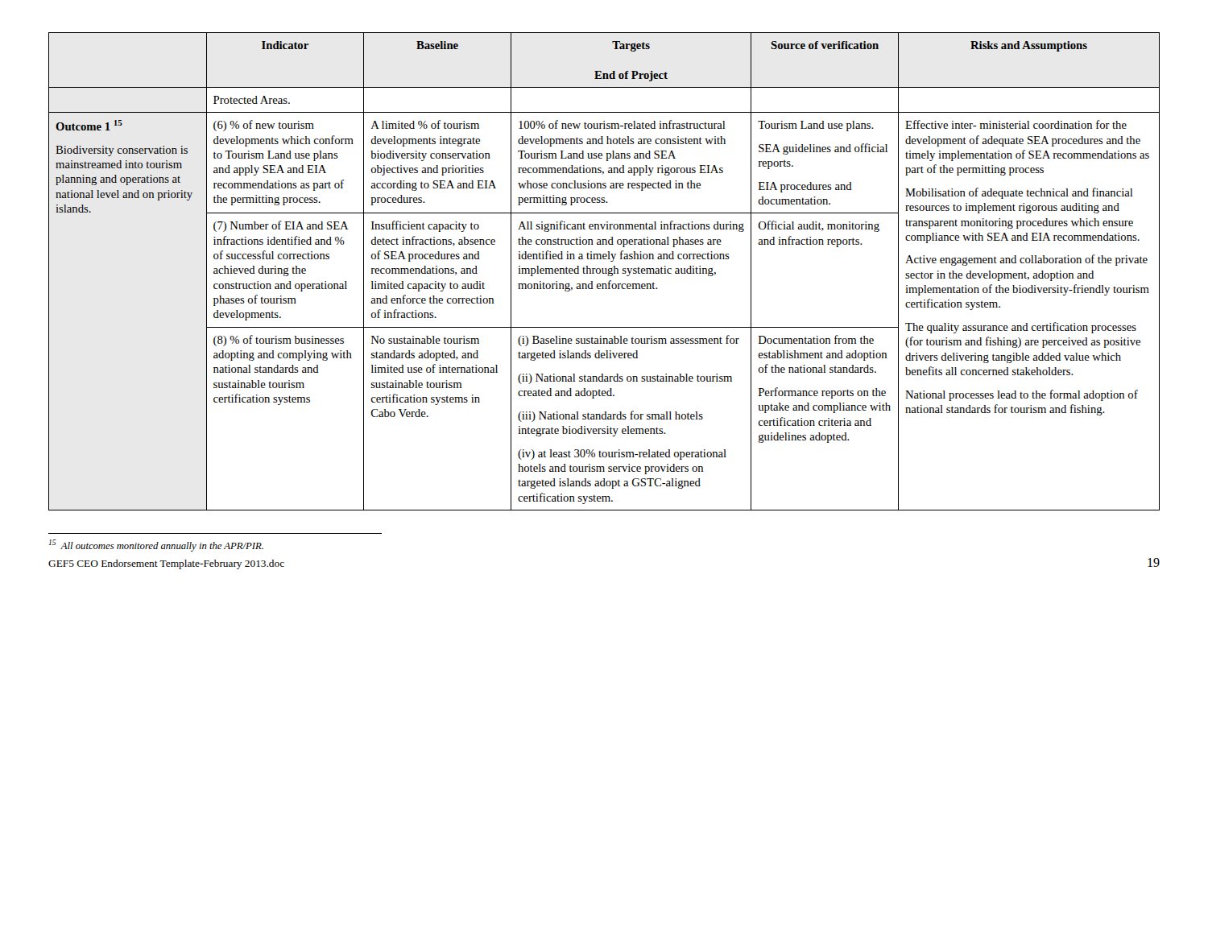| | Indicator | Baseline | Targets End of Project | Source of verification | Risks and Assumptions |
| --- | --- | --- | --- | --- | --- |
| | Protected Areas. | | | | |
| Outcome 1 15 Biodiversity conservation is mainstreamed into tourism planning and operations at national level and on priority islands. | (6) % of new tourism developments which conform to Tourism Land use plans and apply SEA and EIA recommendations as part of the permitting process. | A limited % of tourism developments integrate biodiversity conservation objectives and priorities according to SEA and EIA procedures. | 100% of new tourism-related infrastructural developments and hotels are consistent with Tourism Land use plans and SEA recommendations, and apply rigorous EIAs whose conclusions are respected in the permitting process. | Tourism Land use plans. SEA guidelines and official reports. EIA procedures and documentation. | Effective inter- ministerial coordination for the development of adequate SEA procedures and the timely implementation of SEA recommendations as part of the permitting process Mobilisation of adequate technical and financial resources to implement rigorous auditing and transparent monitoring procedures which ensure compliance with SEA and EIA recommendations. Active engagement and collaboration of the private sector in the development, adoption and implementation of the biodiversity-friendly tourism certification system. The quality assurance and certification processes (for tourism and fishing) are perceived as positive drivers delivering tangible added value which benefits all concerned stakeholders. National processes lead to the formal adoption of national standards for tourism and fishing. |
| (7) Number of EIA and SEA infractions identified and % of successful corrections achieved during the construction and operational phases of tourism developments. | Insufficient capacity to detect infractions, absence of SEA procedures and recommendations, and limited capacity to audit and enforce the correction of infractions. | All significant environmental infractions during the construction and operational phases are identified in a timely fashion and corrections implemented through systematic auditing, monitoring, and enforcement. | Official audit, monitoring and infraction reports. |
| (8) % of tourism businesses adopting and complying with national standards and sustainable tourism certification systems | No sustainable tourism standards adopted, and limited use of international sustainable tourism certification systems in Cabo Verde. | (i) Baseline sustainable tourism assessment for targeted islands delivered (ii) National standards on sustainable tourism created and adopted. (iii) National standards for small hotels integrate biodiversity elements. (iv) at least 30% tourism-related operational hotels and tourism service providers on targeted islands adopt a GSTC-aligned certification system. | Documentation from the establishment and adoption of the national standards. Performance reports on the uptake and compliance with certification criteria and guidelines adopted. |
15 All outcomes monitored annually in the APR/PIR.
GEF5 CEO Endorsement Template-February 2013.doc 19